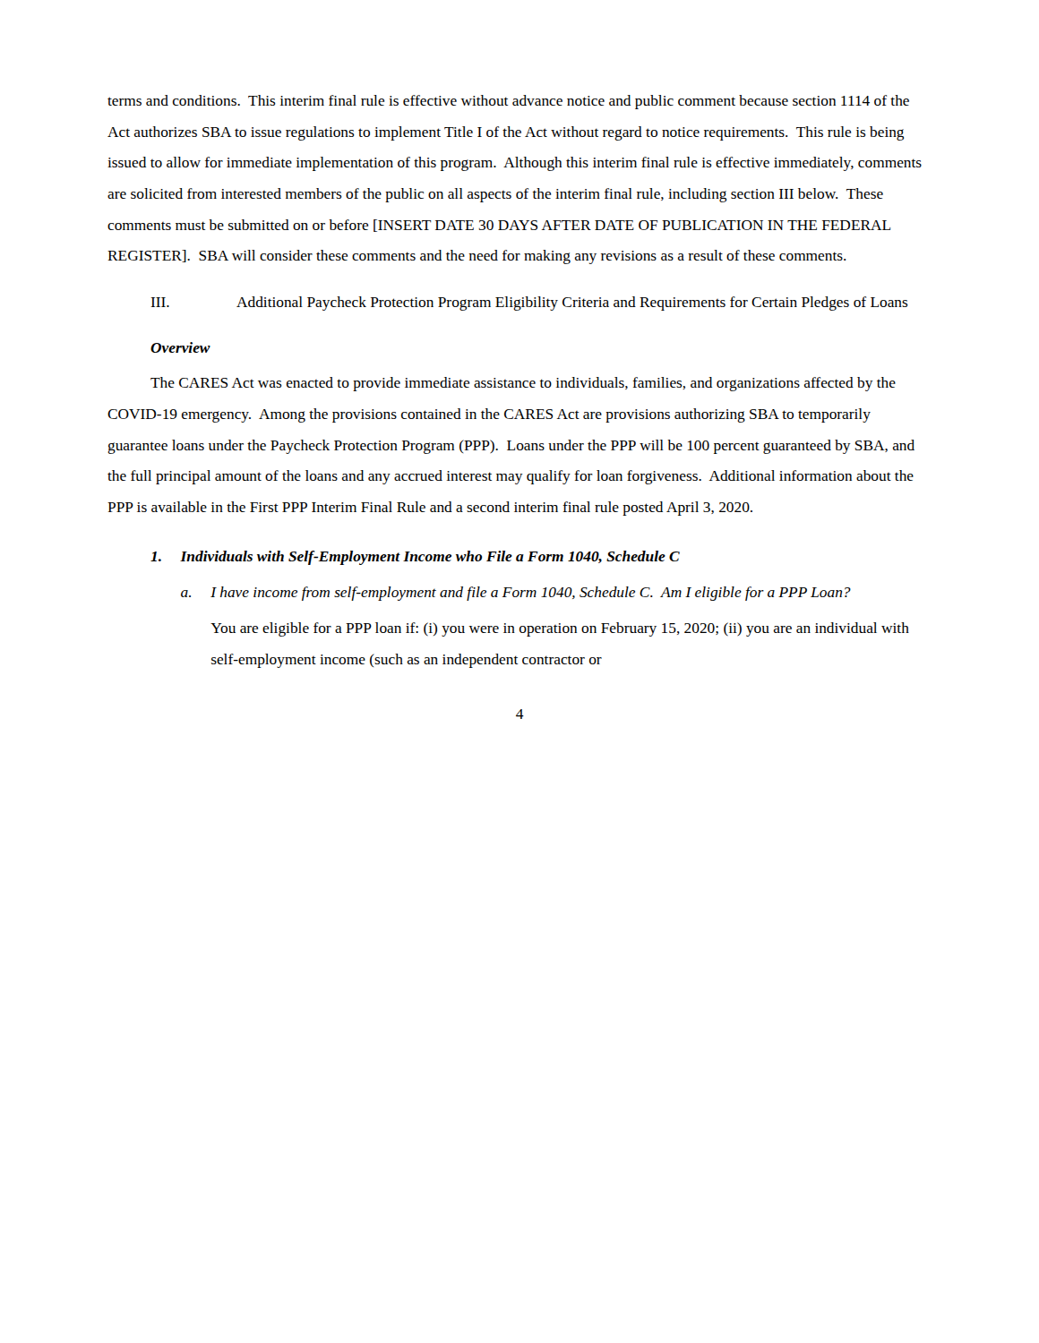terms and conditions. This interim final rule is effective without advance notice and public comment because section 1114 of the Act authorizes SBA to issue regulations to implement Title I of the Act without regard to notice requirements. This rule is being issued to allow for immediate implementation of this program. Although this interim final rule is effective immediately, comments are solicited from interested members of the public on all aspects of the interim final rule, including section III below. These comments must be submitted on or before [INSERT DATE 30 DAYS AFTER DATE OF PUBLICATION IN THE FEDERAL REGISTER]. SBA will consider these comments and the need for making any revisions as a result of these comments.
III.
Additional Paycheck Protection Program Eligibility Criteria and Requirements for Certain Pledges of Loans
Overview
The CARES Act was enacted to provide immediate assistance to individuals, families, and organizations affected by the COVID-19 emergency. Among the provisions contained in the CARES Act are provisions authorizing SBA to temporarily guarantee loans under the Paycheck Protection Program (PPP). Loans under the PPP will be 100 percent guaranteed by SBA, and the full principal amount of the loans and any accrued interest may qualify for loan forgiveness. Additional information about the PPP is available in the First PPP Interim Final Rule and a second interim final rule posted April 3, 2020.
1.
Individuals with Self-Employment Income who File a Form 1040, Schedule C
a.
I have income from self-employment and file a Form 1040, Schedule C. Am I eligible for a PPP Loan?
You are eligible for a PPP loan if: (i) you were in operation on February 15, 2020; (ii) you are an individual with self-employment income (such as an independent contractor or
4